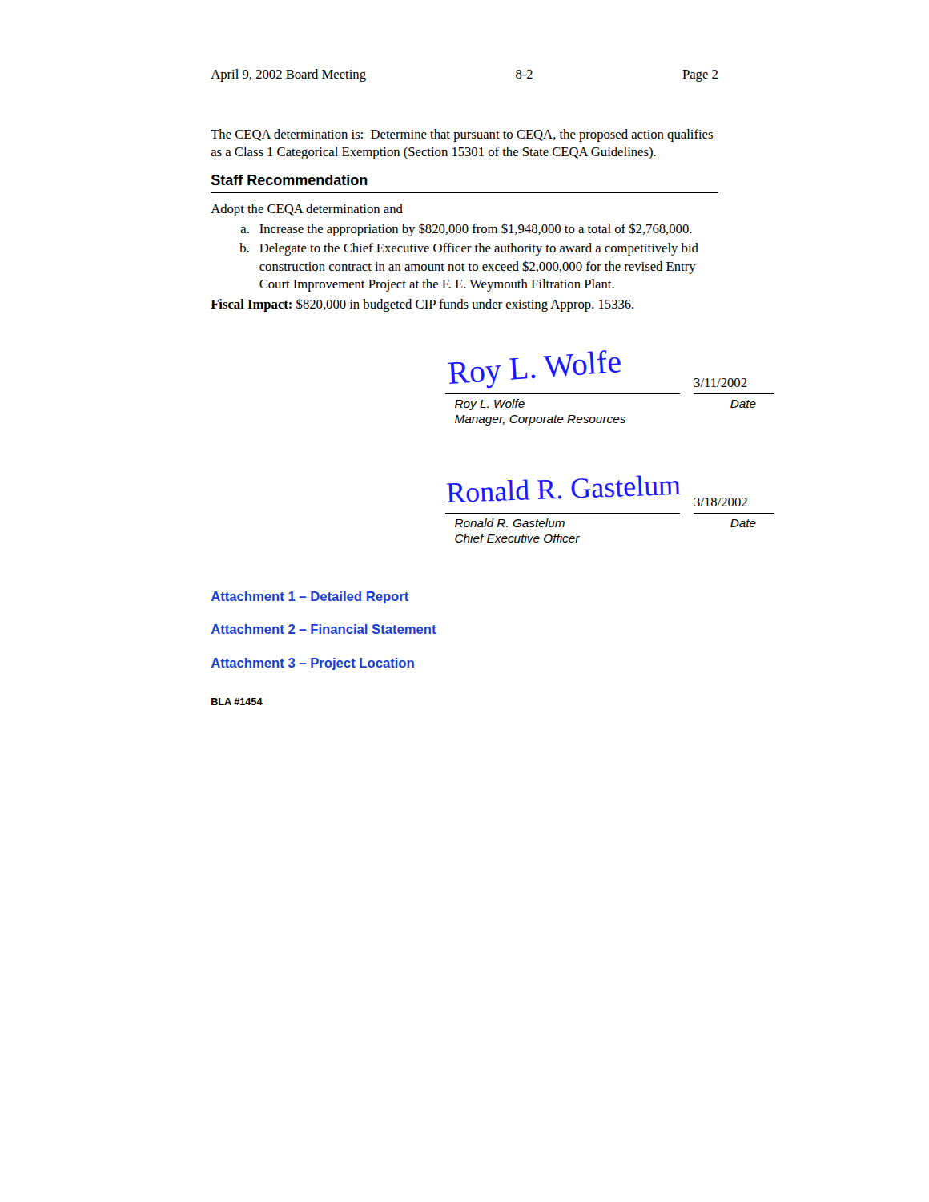April 9, 2002 Board Meeting
8-2
Page 2
The CEQA determination is: Determine that pursuant to CEQA, the proposed action qualifies as a Class 1 Categorical Exemption (Section 15301 of the State CEQA Guidelines).
Staff Recommendation
Adopt the CEQA determination and
Increase the appropriation by $820,000 from $1,948,000 to a total of $2,768,000.
Delegate to the Chief Executive Officer the authority to award a competitively bid construction contract in an amount not to exceed $2,000,000 for the revised Entry Court Improvement Project at the F. E. Weymouth Filtration Plant.
Fiscal Impact: $820,000 in budgeted CIP funds under existing Approp. 15336.
Roy L. Wolfe
3/11/2002
Roy L. Wolfe
Manager, Corporate Resources
Date
Ronald R. Gastelum
3/18/2002
Ronald R. Gastelum
Chief Executive Officer
Date
Attachment 1 – Detailed Report
Attachment 2 – Financial Statement
Attachment 3 – Project Location
BLA #1454